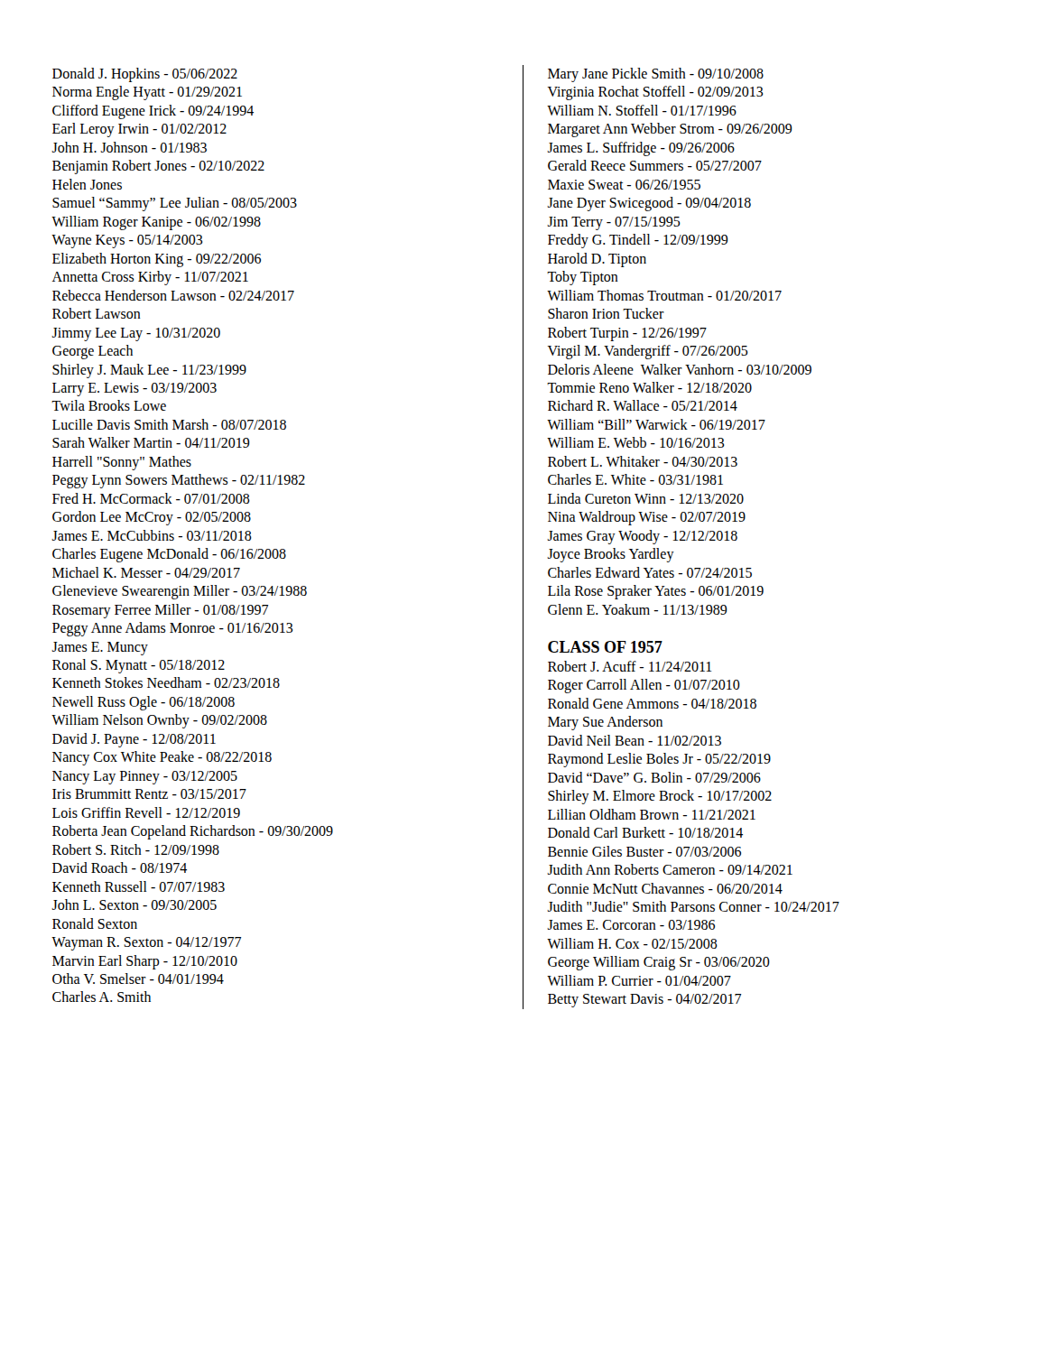Donald J. Hopkins - 05/06/2022
Norma Engle Hyatt - 01/29/2021
Clifford Eugene Irick - 09/24/1994
Earl Leroy Irwin - 01/02/2012
John H. Johnson - 01/1983
Benjamin Robert Jones - 02/10/2022
Helen Jones
Samuel “Sammy” Lee Julian - 08/05/2003
William Roger Kanipe - 06/02/1998
Wayne Keys - 05/14/2003
Elizabeth Horton King - 09/22/2006
Annetta Cross Kirby - 11/07/2021
Rebecca Henderson Lawson - 02/24/2017
Robert Lawson
Jimmy Lee Lay - 10/31/2020
George Leach
Shirley J. Mauk Lee - 11/23/1999
Larry E. Lewis - 03/19/2003
Twila Brooks Lowe
Lucille Davis Smith Marsh - 08/07/2018
Sarah Walker Martin - 04/11/2019
Harrell "Sonny" Mathes
Peggy Lynn Sowers Matthews - 02/11/1982
Fred H. McCormack - 07/01/2008
Gordon Lee McCroy - 02/05/2008
James E. McCubbins - 03/11/2018
Charles Eugene McDonald - 06/16/2008
Michael K. Messer - 04/29/2017
Glenevieve Swearengin Miller - 03/24/1988
Rosemary Ferree Miller - 01/08/1997
Peggy Anne Adams Monroe - 01/16/2013
James E. Muncy
Ronal S. Mynatt - 05/18/2012
Kenneth Stokes Needham - 02/23/2018
Newell Russ Ogle - 06/18/2008
William Nelson Ownby - 09/02/2008
David J. Payne - 12/08/2011
Nancy Cox White Peake - 08/22/2018
Nancy Lay Pinney - 03/12/2005
Iris Brummitt Rentz - 03/15/2017
Lois Griffin Revell - 12/12/2019
Roberta Jean Copeland Richardson - 09/30/2009
Robert S. Ritch - 12/09/1998
David Roach - 08/1974
Kenneth Russell - 07/07/1983
John L. Sexton - 09/30/2005
Ronald Sexton
Wayman R. Sexton - 04/12/1977
Marvin Earl Sharp - 12/10/2010
Otha V. Smelser - 04/01/1994
Charles A. Smith
Mary Jane Pickle Smith - 09/10/2008
Virginia Rochat Stoffell - 02/09/2013
William N. Stoffell - 01/17/1996
Margaret Ann Webber Strom - 09/26/2009
James L. Suffridge - 09/26/2006
Gerald Reece Summers - 05/27/2007
Maxie Sweat - 06/26/1955
Jane Dyer Swicegood - 09/04/2018
Jim Terry - 07/15/1995
Freddy G. Tindell - 12/09/1999
Harold D. Tipton
Toby Tipton
William Thomas Troutman - 01/20/2017
Sharon Irion Tucker
Robert Turpin - 12/26/1997
Virgil M. Vandergriff - 07/26/2005
Deloris Aleene Walker Vanhorn - 03/10/2009
Tommie Reno Walker - 12/18/2020
Richard R. Wallace - 05/21/2014
William “Bill” Warwick - 06/19/2017
William E. Webb - 10/16/2013
Robert L. Whitaker - 04/30/2013
Charles E. White - 03/31/1981
Linda Cureton Winn - 12/13/2020
Nina Waldroup Wise - 02/07/2019
James Gray Woody - 12/12/2018
Joyce Brooks Yardley
Charles Edward Yates - 07/24/2015
Lila Rose Spraker Yates - 06/01/2019
Glenn E. Yoakum - 11/13/1989
CLASS OF 1957
Robert J. Acuff - 11/24/2011
Roger Carroll Allen - 01/07/2010
Ronald Gene Ammons - 04/18/2018
Mary Sue Anderson
David Neil Bean - 11/02/2013
Raymond Leslie Boles Jr - 05/22/2019
David “Dave” G. Bolin - 07/29/2006
Shirley M. Elmore Brock - 10/17/2002
Lillian Oldham Brown - 11/21/2021
Donald Carl Burkett - 10/18/2014
Bennie Giles Buster - 07/03/2006
Judith Ann Roberts Cameron - 09/14/2021
Connie McNutt Chavannes - 06/20/2014
Judith "Judie" Smith Parsons Conner - 10/24/2017
James E. Corcoran - 03/1986
William H. Cox - 02/15/2008
George William Craig Sr - 03/06/2020
William P. Currier - 01/04/2007
Betty Stewart Davis - 04/02/2017